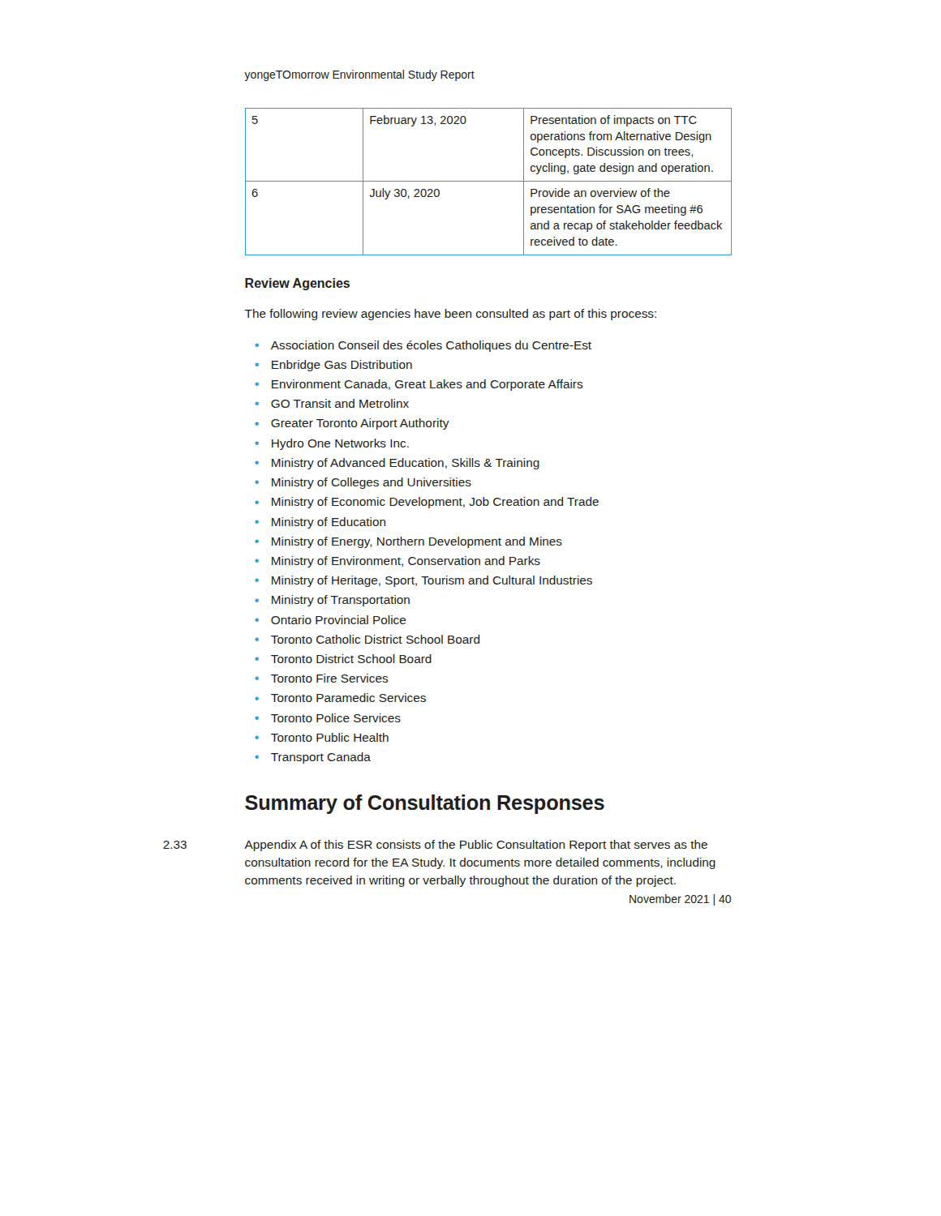yongeTOmorrow Environmental Study Report
| 5 | February 13, 2020 | Presentation of impacts on TTC operations from Alternative Design Concepts. Discussion on trees, cycling, gate design and operation. |
| 6 | July 30, 2020 | Provide an overview of the presentation for SAG meeting #6 and a recap of stakeholder feedback received to date. |
Review Agencies
The following review agencies have been consulted as part of this process:
Association Conseil des écoles Catholiques du Centre-Est
Enbridge Gas Distribution
Environment Canada, Great Lakes and Corporate Affairs
GO Transit and Metrolinx
Greater Toronto Airport Authority
Hydro One Networks Inc.
Ministry of Advanced Education, Skills & Training
Ministry of Colleges and Universities
Ministry of Economic Development, Job Creation and Trade
Ministry of Education
Ministry of Energy, Northern Development and Mines
Ministry of Environment, Conservation and Parks
Ministry of Heritage, Sport, Tourism and Cultural Industries
Ministry of Transportation
Ontario Provincial Police
Toronto Catholic District School Board
Toronto District School Board
Toronto Fire Services
Toronto Paramedic Services
Toronto Police Services
Toronto Public Health
Transport Canada
Summary of Consultation Responses
2.33
Appendix A of this ESR consists of the Public Consultation Report that serves as the consultation record for the EA Study. It documents more detailed comments, including comments received in writing or verbally throughout the duration of the project.
November 2021 | 40